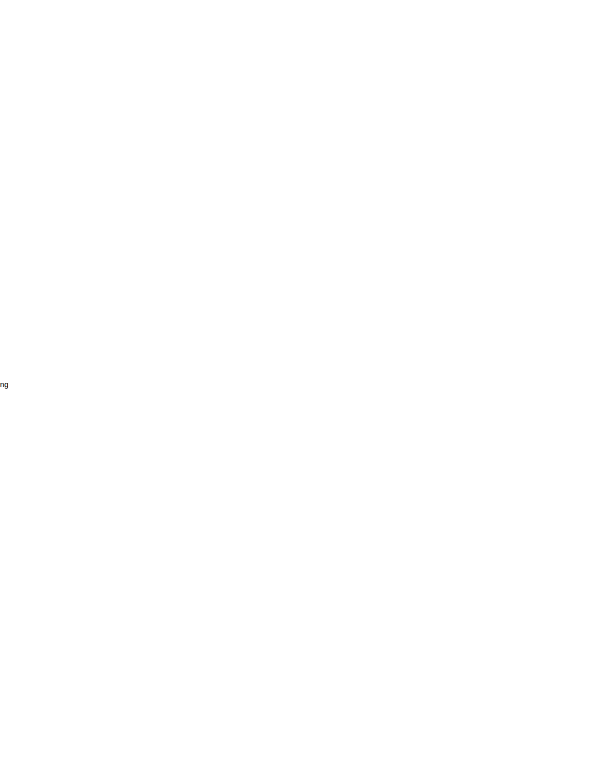ng